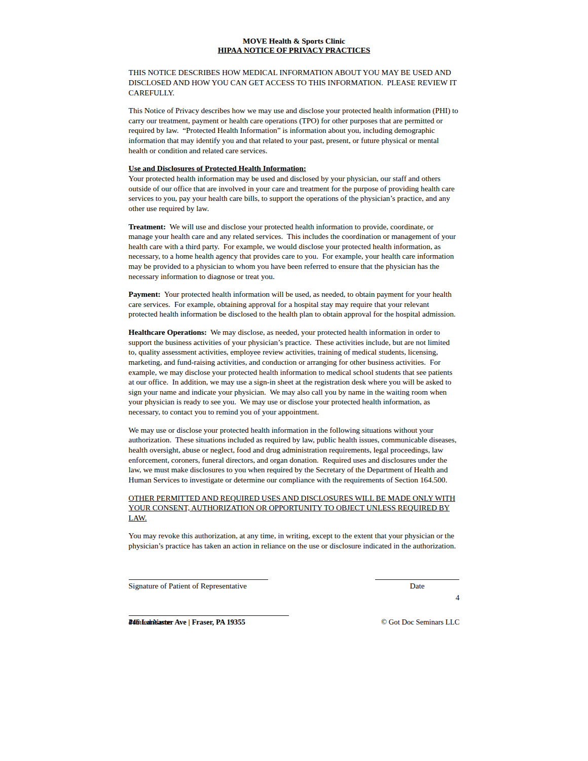MOVE Health & Sports Clinic HIPAA NOTICE OF PRIVACY PRACTICES
This notice describes how medical information about you may be used and disclosed and how you can get access to this information. Please review it carefully.
This Notice of Privacy describes how we may use and disclose your protected health information (PHI) to carry our treatment, payment or health care operations (TPO) for other purposes that are permitted or required by law. “Protected Health Information” is information about you, including demographic information that may identify you and that related to your past, present, or future physical or mental health or condition and related care services.
Use and Disclosures of Protected Health Information:
Your protected health information may be used and disclosed by your physician, our staff and others outside of our office that are involved in your care and treatment for the purpose of providing health care services to you, pay your health care bills, to support the operations of the physician’s practice, and any other use required by law.
Treatment: We will use and disclose your protected health information to provide, coordinate, or manage your health care and any related services. This includes the coordination or management of your health care with a third party. For example, we would disclose your protected health information, as necessary, to a home health agency that provides care to you. For example, your health care information may be provided to a physician to whom you have been referred to ensure that the physician has the necessary information to diagnose or treat you.
Payment: Your protected health information will be used, as needed, to obtain payment for your health care services. For example, obtaining approval for a hospital stay may require that your relevant protected health information be disclosed to the health plan to obtain approval for the hospital admission.
Healthcare Operations: We may disclose, as needed, your protected health information in order to support the business activities of your physician’s practice. These activities include, but are not limited to, quality assessment activities, employee review activities, training of medical students, licensing, marketing, and fund-raising activities, and conduction or arranging for other business activities. For example, we may disclose your protected health information to medical school students that see patients at our office. In addition, we may use a sign-in sheet at the registration desk where you will be asked to sign your name and indicate your physician. We may also call you by name in the waiting room when your physician is ready to see you. We may use or disclose your protected health information, as necessary, to contact you to remind you of your appointment.
We may use or disclose your protected health information in the following situations without your authorization. These situations included as required by law, public health issues, communicable diseases, health oversight, abuse or neglect, food and drug administration requirements, legal proceedings, law enforcement, coroners, funeral directors, and organ donation. Required uses and disclosures under the law, we must make disclosures to you when required by the Secretary of the Department of Health and Human Services to investigate or determine our compliance with the requirements of Section 164.500.
Other permitted and required uses and disclosures will be made only with your consent, authorization or opportunity to object unless required by law.
You may revoke this authorization, at any time, in writing, except to the extent that your physician or the physician’s practice has taken an action in reliance on the use or disclosure indicated in the authorization.
Signature of Patient of Representative
Date
Printed Name
4
446 Lancaster Ave | Fraser, PA 19355 © Got Doc Seminars LLC